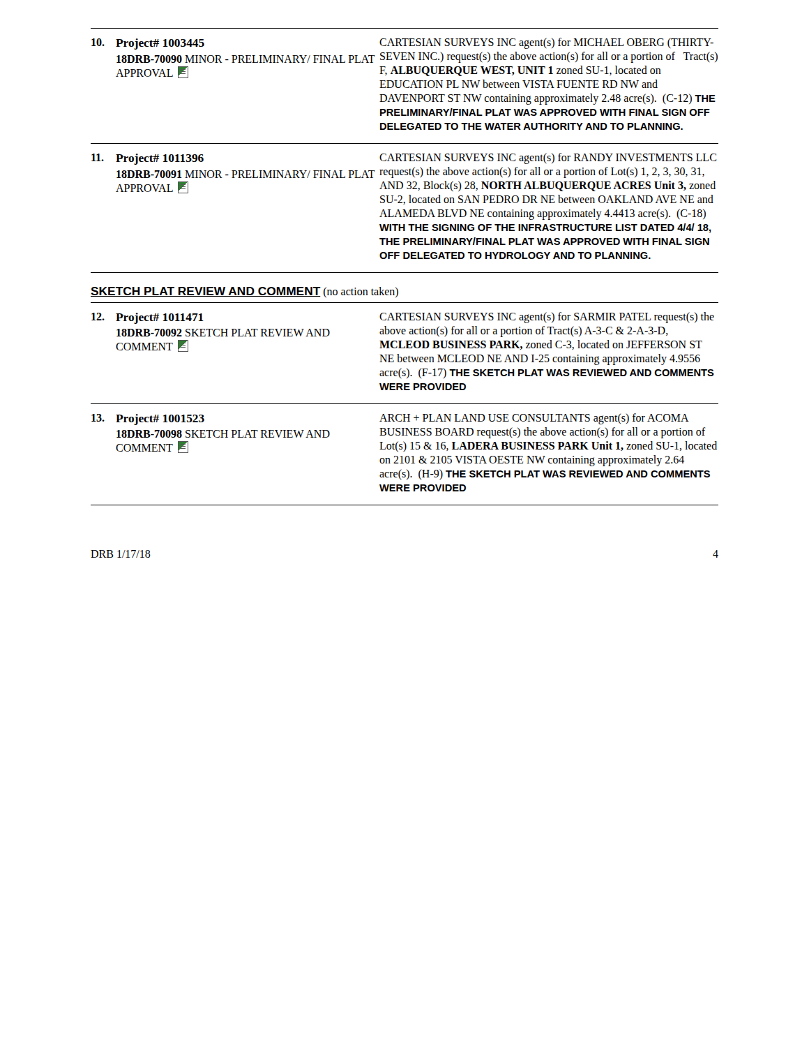| 10. | Project# 1003445 18DRB-70090 MINOR - PRELIMINARY/ FINAL PLAT APPROVAL | CARTESIAN SURVEYS INC agent(s) for MICHAEL OBERG (THIRTY-SEVEN INC.) request(s) the above action(s) for all or a portion of Tract(s) F, ALBUQUERQUE WEST, UNIT 1 zoned SU-1, located on EDUCATION PL NW between VISTA FUENTE RD NW and DAVENPORT ST NW containing approximately 2.48 acre(s). (C-12) THE PRELIMINARY/FINAL PLAT WAS APPROVED WITH FINAL SIGN OFF DELEGATED TO THE WATER AUTHORITY AND TO PLANNING. |
| 11. | Project# 1011396 18DRB-70091 MINOR - PRELIMINARY/ FINAL PLAT APPROVAL | CARTESIAN SURVEYS INC agent(s) for RANDY INVESTMENTS LLC request(s) the above action(s) for all or a portion of Lot(s) 1, 2, 3, 30, 31, AND 32, Block(s) 28, NORTH ALBUQUERQUE ACRES Unit 3, zoned SU-2, located on SAN PEDRO DR NE between OAKLAND AVE NE and ALAMEDA BLVD NE containing approximately 4.4413 acre(s). (C-18) WITH THE SIGNING OF THE INFRASTRUCTURE LIST DATED 4/4/ 18, THE PRELIMINARY/FINAL PLAT WAS APPROVED WITH FINAL SIGN OFF DELEGATED TO HYDROLOGY AND TO PLANNING. |
SKETCH PLAT REVIEW AND COMMENT
(no action taken)
| 12. | Project# 1011471 18DRB-70092 SKETCH PLAT REVIEW AND COMMENT | CARTESIAN SURVEYS INC agent(s) for SARMIR PATEL request(s) the above action(s) for all or a portion of Tract(s) A-3-C & 2-A-3-D, MCLEOD BUSINESS PARK, zoned C-3, located on JEFFERSON ST NE between MCLEOD NE AND I-25 containing approximately 4.9556 acre(s). (F-17) THE SKETCH PLAT WAS REVIEWED AND COMMENTS WERE PROVIDED |
| 13. | Project# 1001523 18DRB-70098 SKETCH PLAT REVIEW AND COMMENT | ARCH + PLAN LAND USE CONSULTANTS agent(s) for ACOMA BUSINESS BOARD request(s) the above action(s) for all or a portion of Lot(s) 15 & 16, LADERA BUSINESS PARK Unit 1, zoned SU-1, located on 2101 & 2105 VISTA OESTE NW containing approximately 2.64 acre(s). (H-9) THE SKETCH PLAT WAS REVIEWED AND COMMENTS WERE PROVIDED |
DRB 1/17/18
4